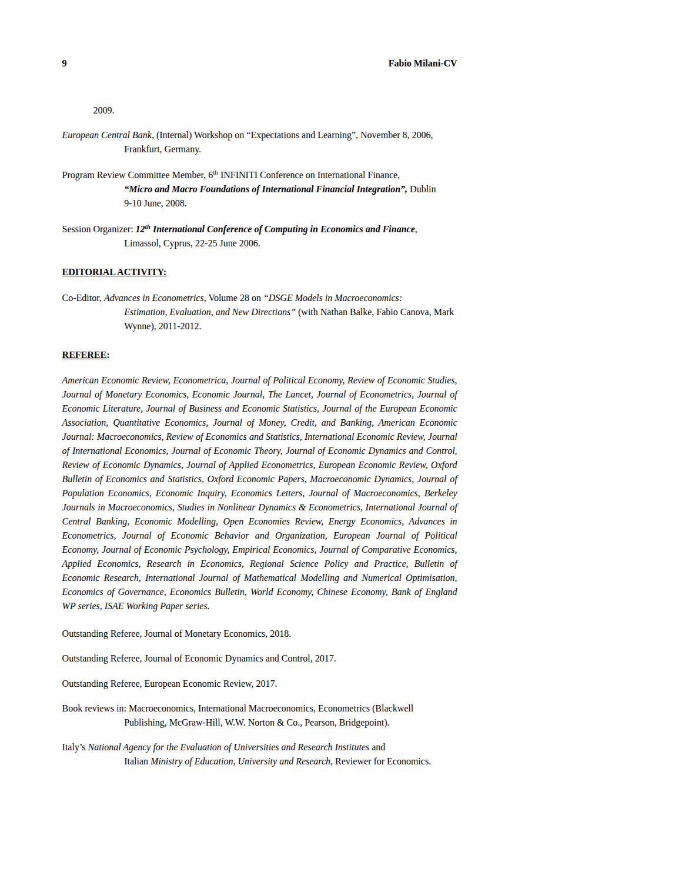9 Fabio Milani-CV
2009.
European Central Bank, (Internal) Workshop on “Expectations and Learning”, November 8, 2006, Frankfurt, Germany.
Program Review Committee Member, 6th INFINITI Conference on International Finance, “Micro and Macro Foundations of International Financial Integration”, Dublin 9-10 June, 2008.
Session Organizer: 12th International Conference of Computing in Economics and Finance, Limassol, Cyprus, 22-25 June 2006.
EDITORIAL ACTIVITY:
Co-Editor, Advances in Econometrics, Volume 28 on “DSGE Models in Macroeconomics: Estimation, Evaluation, and New Directions” (with Nathan Balke, Fabio Canova, Mark Wynne), 2011-2012.
REFEREE:
American Economic Review, Econometrica, Journal of Political Economy, Review of Economic Studies, Journal of Monetary Economics, Economic Journal, The Lancet, Journal of Econometrics, Journal of Economic Literature, Journal of Business and Economic Statistics, Journal of the European Economic Association, Quantitative Economics, Journal of Money, Credit, and Banking, American Economic Journal: Macroeconomics, Review of Economics and Statistics, International Economic Review, Journal of International Economics, Journal of Economic Theory, Journal of Economic Dynamics and Control, Review of Economic Dynamics, Journal of Applied Econometrics, European Economic Review, Oxford Bulletin of Economics and Statistics, Oxford Economic Papers, Macroeconomic Dynamics, Journal of Population Economics, Economic Inquiry, Economics Letters, Journal of Macroeconomics, Berkeley Journals in Macroeconomics, Studies in Nonlinear Dynamics & Econometrics, International Journal of Central Banking, Economic Modelling, Open Economies Review, Energy Economics, Advances in Econometrics, Journal of Economic Behavior and Organization, European Journal of Political Economy, Journal of Economic Psychology, Empirical Economics, Journal of Comparative Economics, Applied Economics, Research in Economics, Regional Science Policy and Practice, Bulletin of Economic Research, International Journal of Mathematical Modelling and Numerical Optimisation, Economics of Governance, Economics Bulletin, World Economy, Chinese Economy, Bank of England WP series, ISAE Working Paper series.
Outstanding Referee, Journal of Monetary Economics, 2018.
Outstanding Referee, Journal of Economic Dynamics and Control, 2017.
Outstanding Referee, European Economic Review, 2017.
Book reviews in: Macroeconomics, International Macroeconomics, Econometrics (Blackwell Publishing, McGraw-Hill, W.W. Norton & Co., Pearson, Bridgepoint).
Italy’s National Agency for the Evaluation of Universities and Research Institutes and Italian Ministry of Education, University and Research, Reviewer for Economics.